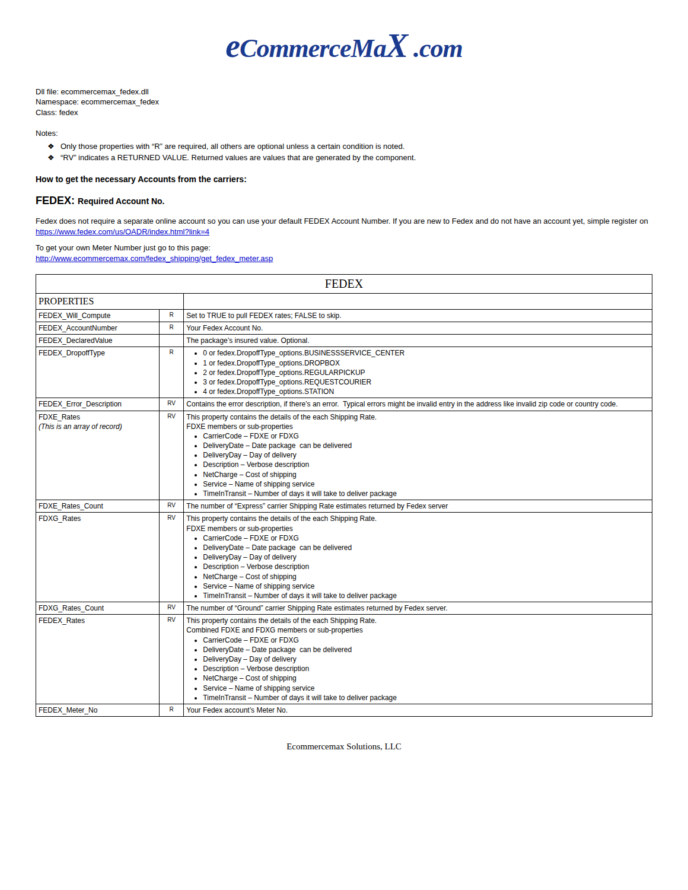e CommerceMaX .com
Dll file: ecommercemax_fedex.dll
Namespace: ecommercemax_fedex
Class: fedex
Notes:
Only those properties with “R” are required, all others are optional unless a certain condition is noted.
“RV” indicates a RETURNED VALUE. Returned values are values that are generated by the component.
How to get the necessary Accounts from the carriers:
FEDEX: Required Account No.
Fedex does not require a separate online account so you can use your default FEDEX Account Number. If you are new to Fedex and do not have an account yet, simple register on https://www.fedex.com/us/OADR/index.html?link=4
To get your own Meter Number just go to this page:
http://www.ecommercemax.com/fedex_shipping/get_fedex_meter.asp
FEDEX
| PROPERTIES | |
| FEDEX_Will_Compute | R | Set to TRUE to pull FEDEX rates; FALSE to skip. |
| FEDEX_AccountNumber | R | Your Fedex Account No. |
| FEDEX_DeclaredValue | | The package’s insured value. Optional. |
| FEDEX_DropoffType | R | 0 or fedex.DropoffType_options.BUSINESSSERVICE_CENTER 1 or fedex.DropoffType_options.DROPBOX 2 or fedex.DropoffType_options.REGULARPICKUP 3 or fedex.DropoffType_options.REQUESTCOURIER 4 or fedex.DropoffType_options.STATION |
| FEDEX_Error_Description | RV | Contains the error description, if there’s an error. Typical errors might be invalid entry in the address like invalid zip code or country code. |
| FDXE_Rates (This is an array of record) | RV | This property contains the details of the each Shipping Rate. FDXE members or sub-properties CarrierCode – FDXE or FDXG DeliveryDate – Date package can be delivered DeliveryDay – Day of delivery Description – Verbose description NetCharge – Cost of shipping Service – Name of shipping service TimeInTransit – Number of days it will take to deliver package |
| FDXE_Rates_Count | RV | The number of “Express” carrier Shipping Rate estimates returned by Fedex server |
| FDXG_Rates | RV | This property contains the details of the each Shipping Rate. FDXE members or sub-properties CarrierCode – FDXE or FDXG DeliveryDate – Date package can be delivered DeliveryDay – Day of delivery Description – Verbose description NetCharge – Cost of shipping Service – Name of shipping service TimeInTransit – Number of days it will take to deliver package |
| FDXG_Rates_Count | RV | The number of “Ground” carrier Shipping Rate estimates returned by Fedex server. |
| FEDEX_Rates | RV | This property contains the details of the each Shipping Rate. Combined FDXE and FDXG members or sub-properties CarrierCode – FDXE or FDXG DeliveryDate – Date package can be delivered DeliveryDay – Day of delivery Description – Verbose description NetCharge – Cost of shipping Service – Name of shipping service TimeInTransit – Number of days it will take to deliver package |
| FEDEX_Meter_No | R | Your Fedex account’s Meter No. |
Ecommercemax Solutions, LLC